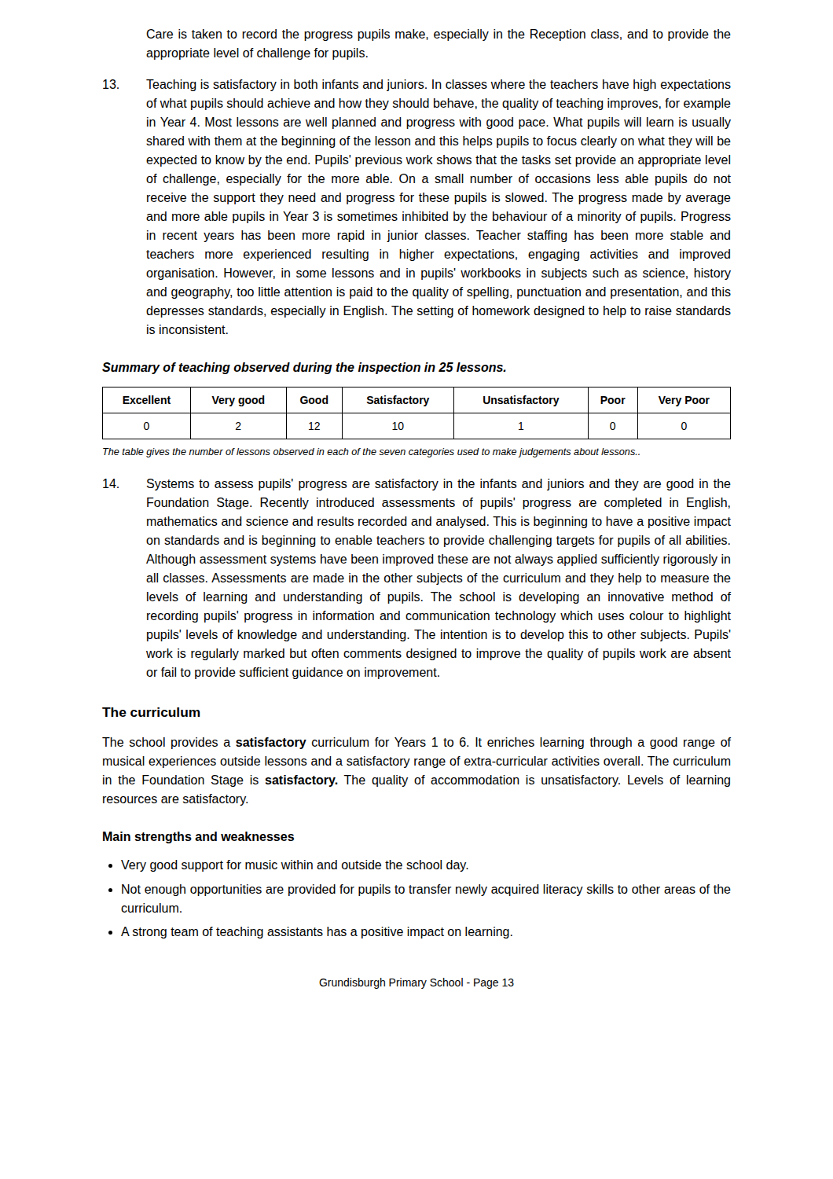Care is taken to record the progress pupils make, especially in the Reception class, and to provide the appropriate level of challenge for pupils.
13.
Teaching is satisfactory in both infants and juniors. In classes where the teachers have high expectations of what pupils should achieve and how they should behave, the quality of teaching improves, for example in Year 4. Most lessons are well planned and progress with good pace. What pupils will learn is usually shared with them at the beginning of the lesson and this helps pupils to focus clearly on what they will be expected to know by the end. Pupils' previous work shows that the tasks set provide an appropriate level of challenge, especially for the more able. On a small number of occasions less able pupils do not receive the support they need and progress for these pupils is slowed. The progress made by average and more able pupils in Year 3 is sometimes inhibited by the behaviour of a minority of pupils. Progress in recent years has been more rapid in junior classes. Teacher staffing has been more stable and teachers more experienced resulting in higher expectations, engaging activities and improved organisation. However, in some lessons and in pupils' workbooks in subjects such as science, history and geography, too little attention is paid to the quality of spelling, punctuation and presentation, and this depresses standards, especially in English. The setting of homework designed to help to raise standards is inconsistent.
Summary of teaching observed during the inspection in 25 lessons.
| Excellent | Very good | Good | Satisfactory | Unsatisfactory | Poor | Very Poor |
| --- | --- | --- | --- | --- | --- | --- |
| 0 | 2 | 12 | 10 | 1 | 0 | 0 |
The table gives the number of lessons observed in each of the seven categories used to make judgements about lessons..
14.
Systems to assess pupils' progress are satisfactory in the infants and juniors and they are good in the Foundation Stage. Recently introduced assessments of pupils' progress are completed in English, mathematics and science and results recorded and analysed. This is beginning to have a positive impact on standards and is beginning to enable teachers to provide challenging targets for pupils of all abilities. Although assessment systems have been improved these are not always applied sufficiently rigorously in all classes. Assessments are made in the other subjects of the curriculum and they help to measure the levels of learning and understanding of pupils. The school is developing an innovative method of recording pupils' progress in information and communication technology which uses colour to highlight pupils' levels of knowledge and understanding. The intention is to develop this to other subjects. Pupils' work is regularly marked but often comments designed to improve the quality of pupils work are absent or fail to provide sufficient guidance on improvement.
The curriculum
The school provides a satisfactory curriculum for Years 1 to 6. It enriches learning through a good range of musical experiences outside lessons and a satisfactory range of extra-curricular activities overall. The curriculum in the Foundation Stage is satisfactory. The quality of accommodation is unsatisfactory. Levels of learning resources are satisfactory.
Main strengths and weaknesses
Very good support for music within and outside the school day.
Not enough opportunities are provided for pupils to transfer newly acquired literacy skills to other areas of the curriculum.
A strong team of teaching assistants has a positive impact on learning.
Grundisburgh Primary School - Page 13